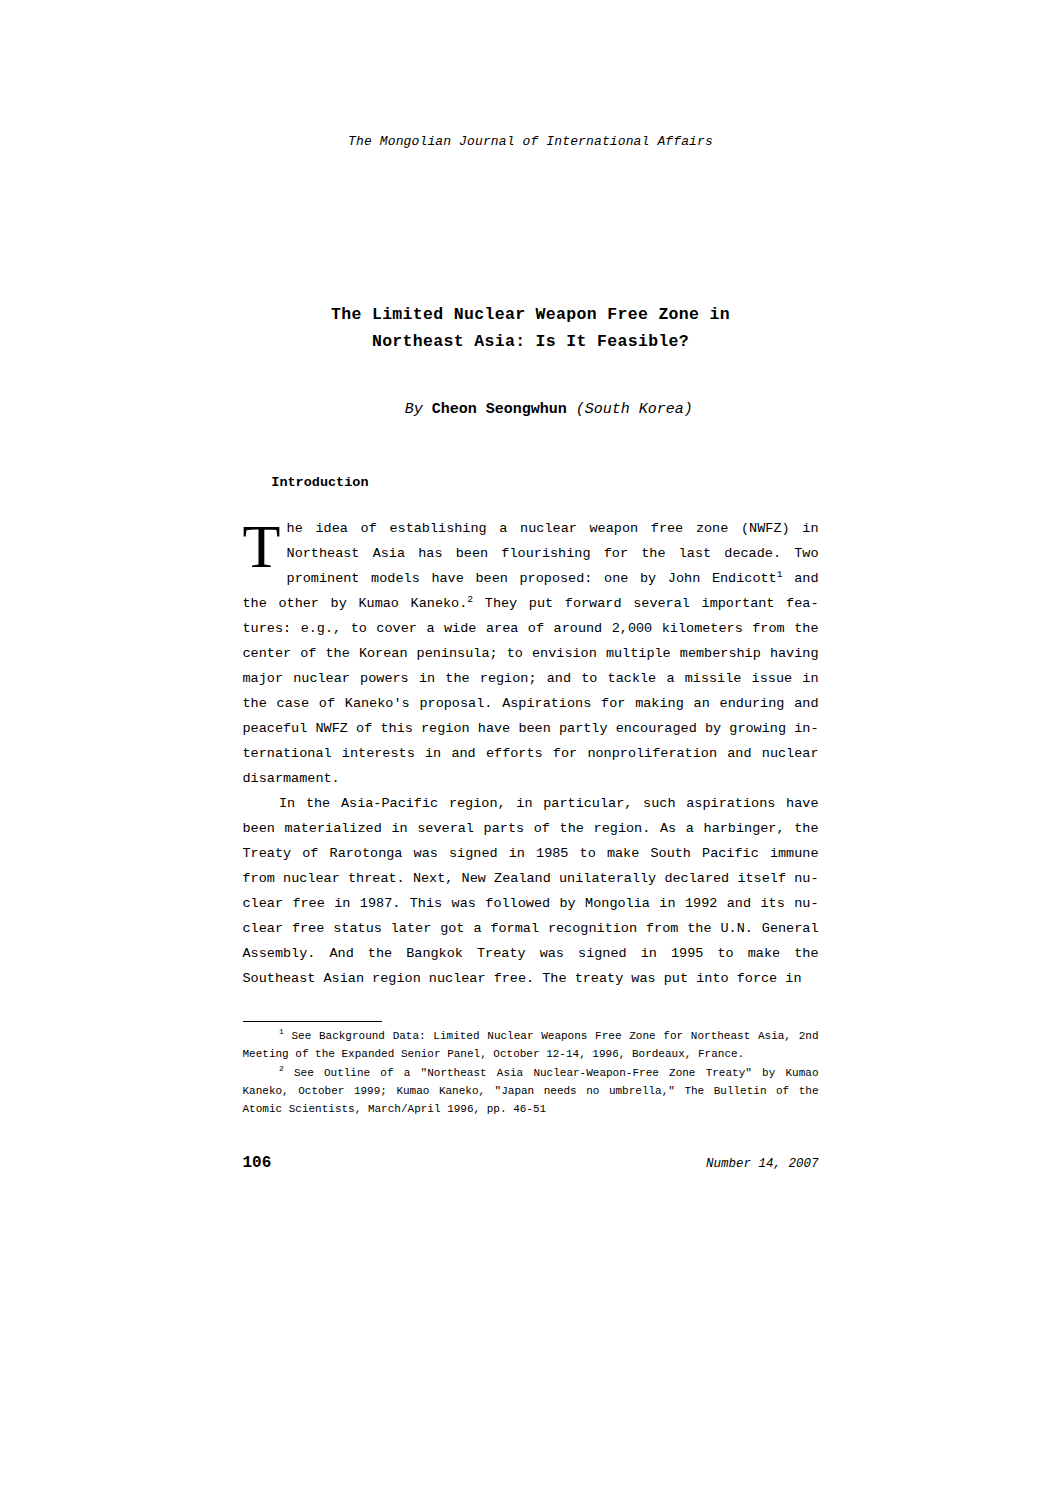The Mongolian Journal of International Affairs
The Limited Nuclear Weapon Free Zone in
Northeast Asia: Is It Feasible?
By Cheon Seongwhun (South Korea)
Introduction
The idea of establishing a nuclear weapon free zone (NWFZ) in Northeast Asia has been flourishing for the last decade. Two prominent models have been proposed: one by John Endicott1 and the other by Kumao Kaneko.2 They put forward several important features: e.g., to cover a wide area of around 2,000 kilometers from the center of the Korean peninsula; to envision multiple membership having major nuclear powers in the region; and to tackle a missile issue in the case of Kaneko's proposal. Aspirations for making an enduring and peaceful NWFZ of this region have been partly encouraged by growing international interests in and efforts for nonproliferation and nuclear disarmament.
In the Asia-Pacific region, in particular, such aspirations have been materialized in several parts of the region. As a harbinger, the Treaty of Rarotonga was signed in 1985 to make South Pacific immune from nuclear threat. Next, New Zealand unilaterally declared itself nuclear free in 1987. This was followed by Mongolia in 1992 and its nuclear free status later got a formal recognition from the U.N. General Assembly. And the Bangkok Treaty was signed in 1995 to make the Southeast Asian region nuclear free. The treaty was put into force in
1 See Background Data: Limited Nuclear Weapons Free Zone for Northeast Asia, 2nd Meeting of the Expanded Senior Panel, October 12-14, 1996, Bordeaux, France.
2 See Outline of a "Northeast Asia Nuclear-Weapon-Free Zone Treaty" by Kumao Kaneko, October 1999; Kumao Kaneko, "Japan needs no umbrella," The Bulletin of the Atomic Scientists, March/April 1996, pp. 46-51
106 Number 14, 2007